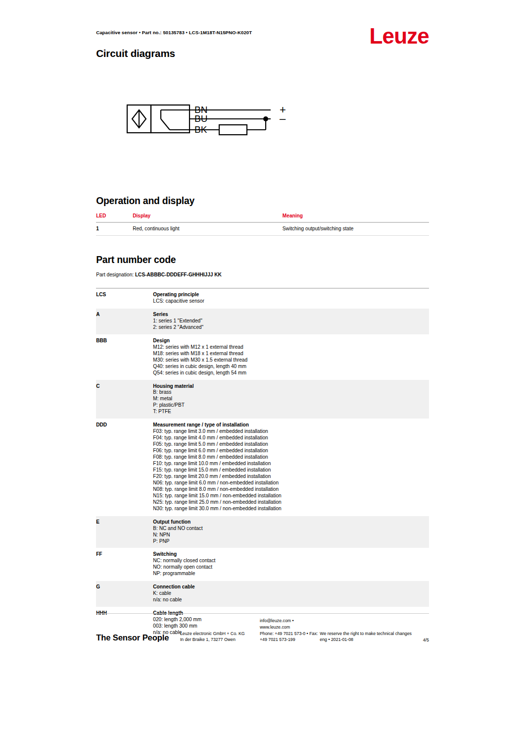Capacitive sensor • Part no.: 50135783 • LCS-1M18T-N15PNO-K020T
Circuit diagrams
Leuze
BN BU BK + –
Operation and display
| LED | Display | Meaning |
| --- | --- | --- |
| 1 | Red, continuous light | Switching output/switching state |
Part number code
Part designation: LCS-ABBBC-DDDEFF-GHHHIJJJ KK
| LCS | Operating principle LCS: capacitive sensor |
| A | Series 1: series 1 "Extended" 2: series 2 "Advanced" |
| BBB | Design M12: series with M12 x 1 external thread M18: series with M18 x 1 external thread M30: series with M30 x 1.5 external thread Q40: series in cubic design, length 40 mm Q54: series in cubic design, length 54 mm |
| C | Housing material B: brass M: metal P: plastic/PBT T: PTFE |
| DDD | Measurement range / type of installation F03: typ. range limit 3.0 mm / embedded installation F04: typ. range limit 4.0 mm / embedded installation F05: typ. range limit 5.0 mm / embedded installation F06: typ. range limit 6.0 mm / embedded installation F08: typ. range limit 8.0 mm / embedded installation F10: typ. range limit 10.0 mm / embedded installation F15: typ. range limit 15.0 mm / embedded installation F20: typ. range limit 20.0 mm / embedded installation N06: typ. range limit 6.0 mm / non-embedded installation N08: typ. range limit 8.0 mm / non-embedded installation N15: typ. range limit 15.0 mm / non-embedded installation N25: typ. range limit 25.0 mm / non-embedded installation N30: typ. range limit 30.0 mm / non-embedded installation |
| E | Output function B: NC and NO contact N: NPN P: PNP |
| FF | Switching NC: normally closed contact NO: normally open contact NP: programmable |
| G | Connection cable K: cable n/a: no cable |
| HHH | Cable length 020: length 2,000 mm 003: length 300 mm n/a: no cable |
The Sensor People
Leuze electronic GmbH + Co. KG
In der Braike 1, 73277 Owen
info@leuze.com • www.leuze.com
Phone: +49 7021 573-0 • Fax: +49 7021 573-199
We reserve the right to make technical changes
eng • 2021-01-08
4/5